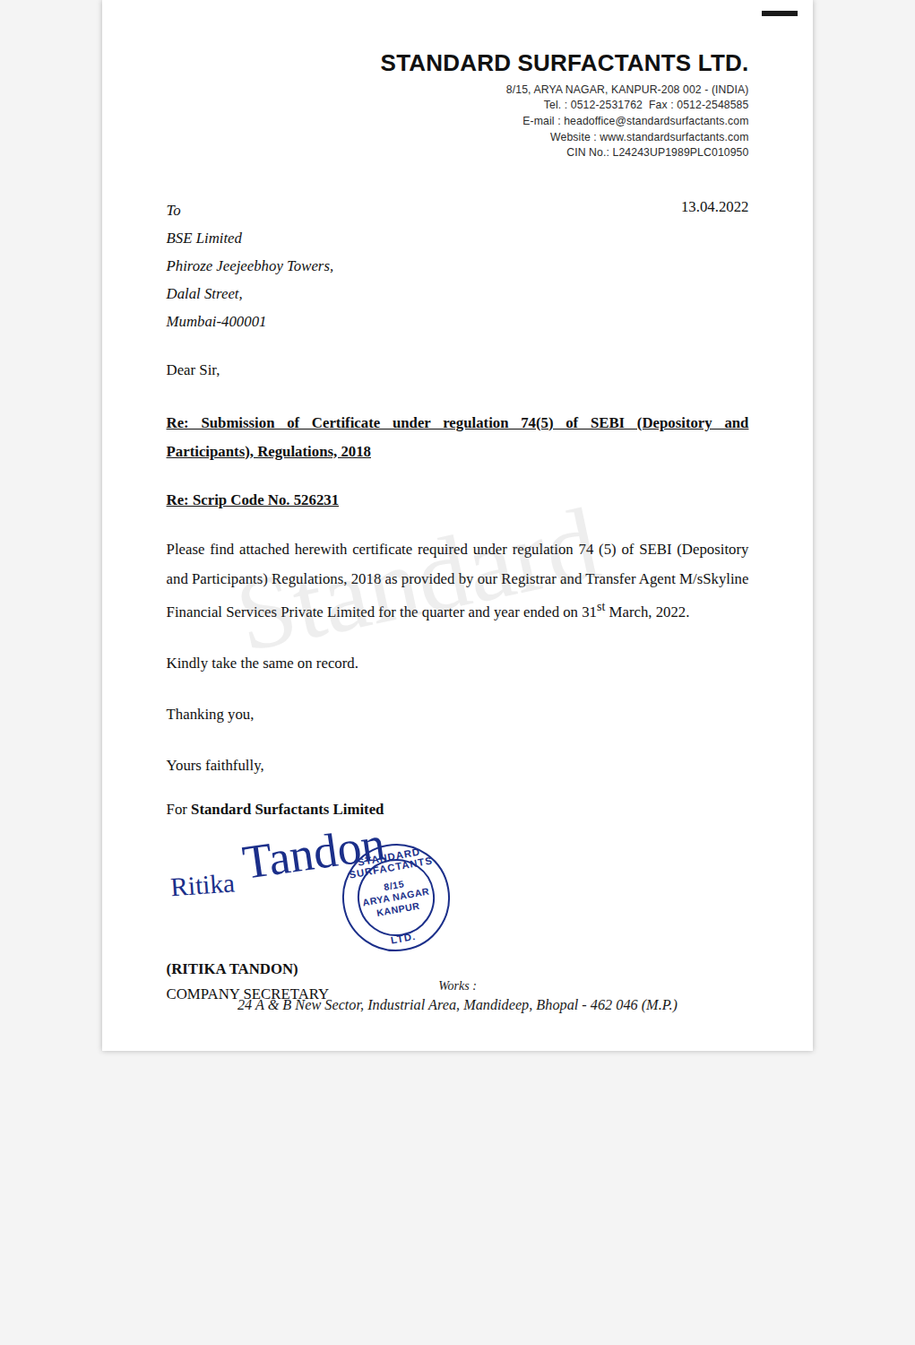STANDARD SURFACTANTS LTD.
8/15, ARYA NAGAR, KANPUR-208 002 - (INDIA)
Tel. : 0512-2531762 Fax : 0512-2548585
E-mail : headoffice@standardsurfactants.com
Website : www.standardsurfactants.com
CIN No.: L24243UP1989PLC010950
To
BSE Limited
Phiroze Jeejeebhoy Towers,
Dalal Street,
Mumbai-400001
13.04.2022
Dear Sir,
Re: Submission of Certificate under regulation 74(5) of SEBI (Depository and Participants), Regulations, 2018
Re: Scrip Code No. 526231
Please find attached herewith certificate required under regulation 74 (5) of SEBI (Depository and Participants) Regulations, 2018 as provided by our Registrar and Transfer Agent M/sSkyline Financial Services Private Limited for the quarter and year ended on 31st March, 2022.
Kindly take the same on record.
Thanking you,
Yours faithfully,
For Standard Surfactants Limited
Ritika Tandon
STANDARD SURFACTANTS
8/15
ARYA NAGAR
KANPUR
LTD.
(RITIKA TANDON)
COMPANY SECRETARY
Standard
Works :
24 A & B New Sector, Industrial Area, Mandideep, Bhopal - 462 046 (M.P.)